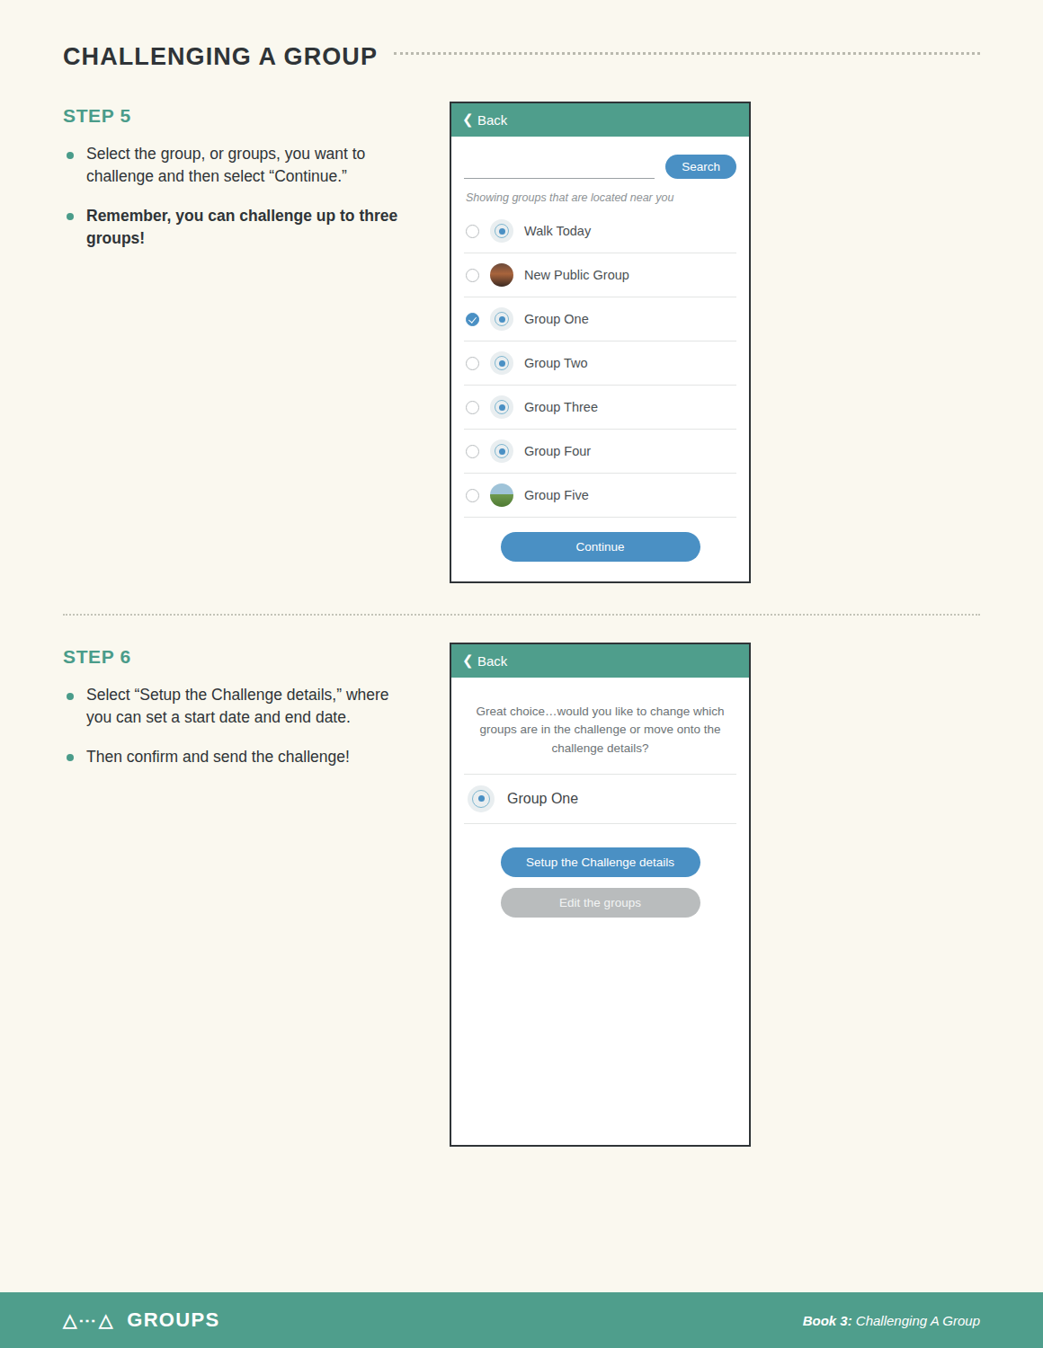CHALLENGING A GROUP
STEP 5
Select the group, or groups, you want to challenge and then select “Continue.”
Remember, you can challenge up to three groups!
❮ Back
Search
Showing groups that are located near you
Walk Today
New Public Group
Group One
Group Two
Group Three
Group Four
Group Five
Continue
STEP 6
Select “Setup the Challenge details,” where you can set a start date and end date.
Then confirm and send the challenge!
❮ Back
Great choice…would you like to change which groups are in the challenge or move onto the challenge details?
Group One
Setup the Challenge details Edit the groups
△⋯△ GROUPS
Book 3: Challenging A Group